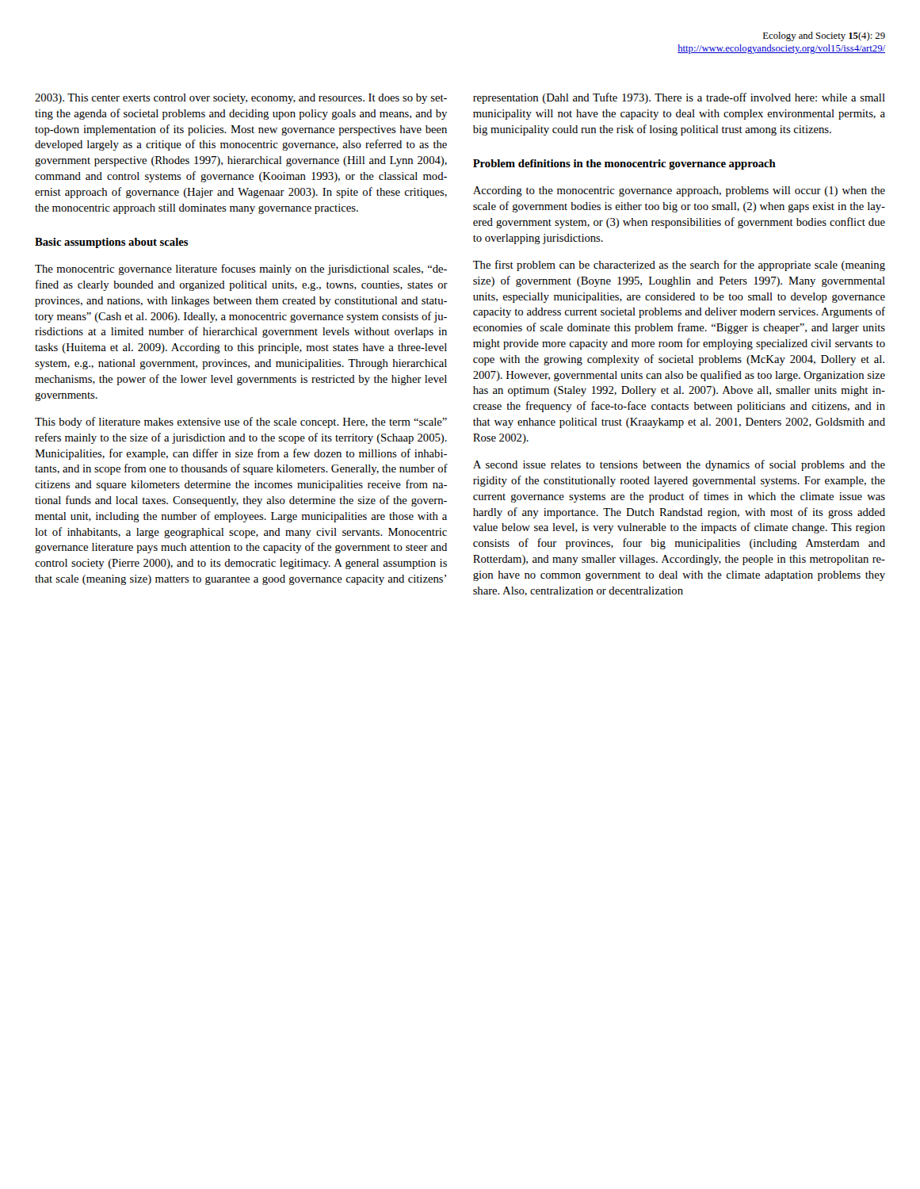Ecology and Society 15(4): 29
http://www.ecologyandsociety.org/vol15/iss4/art29/
2003). This center exerts control over society, economy, and resources. It does so by setting the agenda of societal problems and deciding upon policy goals and means, and by top-down implementation of its policies. Most new governance perspectives have been developed largely as a critique of this monocentric governance, also referred to as the government perspective (Rhodes 1997), hierarchical governance (Hill and Lynn 2004), command and control systems of governance (Kooiman 1993), or the classical modernist approach of governance (Hajer and Wagenaar 2003). In spite of these critiques, the monocentric approach still dominates many governance practices.
Basic assumptions about scales
The monocentric governance literature focuses mainly on the jurisdictional scales, “defined as clearly bounded and organized political units, e.g., towns, counties, states or provinces, and nations, with linkages between them created by constitutional and statutory means” (Cash et al. 2006). Ideally, a monocentric governance system consists of jurisdictions at a limited number of hierarchical government levels without overlaps in tasks (Huitema et al. 2009). According to this principle, most states have a three-level system, e.g., national government, provinces, and municipalities. Through hierarchical mechanisms, the power of the lower level governments is restricted by the higher level governments.
This body of literature makes extensive use of the scale concept. Here, the term “scale” refers mainly to the size of a jurisdiction and to the scope of its territory (Schaap 2005). Municipalities, for example, can differ in size from a few dozen to millions of inhabitants, and in scope from one to thousands of square kilometers. Generally, the number of citizens and square kilometers determine the incomes municipalities receive from national funds and local taxes. Consequently, they also determine the size of the governmental unit, including the number of employees. Large municipalities are those with a lot of inhabitants, a large geographical scope, and many civil servants. Monocentric governance literature pays much attention to the capacity of the government to steer and control society (Pierre 2000), and to its democratic legitimacy. A general assumption is that scale (meaning size) matters to guarantee a good governance capacity and citizens’ representation (Dahl and Tufte 1973). There is a trade-off involved here: while a small municipality will not have the capacity to deal with complex environmental permits, a big municipality could run the risk of losing political trust among its citizens.
Problem definitions in the monocentric governance approach
According to the monocentric governance approach, problems will occur (1) when the scale of government bodies is either too big or too small, (2) when gaps exist in the layered government system, or (3) when responsibilities of government bodies conflict due to overlapping jurisdictions.
The first problem can be characterized as the search for the appropriate scale (meaning size) of government (Boyne 1995, Loughlin and Peters 1997). Many governmental units, especially municipalities, are considered to be too small to develop governance capacity to address current societal problems and deliver modern services. Arguments of economies of scale dominate this problem frame. “Bigger is cheaper”, and larger units might provide more capacity and more room for employing specialized civil servants to cope with the growing complexity of societal problems (McKay 2004, Dollery et al. 2007). However, governmental units can also be qualified as too large. Organization size has an optimum (Staley 1992, Dollery et al. 2007). Above all, smaller units might increase the frequency of face-to-face contacts between politicians and citizens, and in that way enhance political trust (Kraaykamp et al. 2001, Denters 2002, Goldsmith and Rose 2002).
A second issue relates to tensions between the dynamics of social problems and the rigidity of the constitutionally rooted layered governmental systems. For example, the current governance systems are the product of times in which the climate issue was hardly of any importance. The Dutch Randstad region, with most of its gross added value below sea level, is very vulnerable to the impacts of climate change. This region consists of four provinces, four big municipalities (including Amsterdam and Rotterdam), and many smaller villages. Accordingly, the people in this metropolitan region have no common government to deal with the climate adaptation problems they share. Also, centralization or decentralization